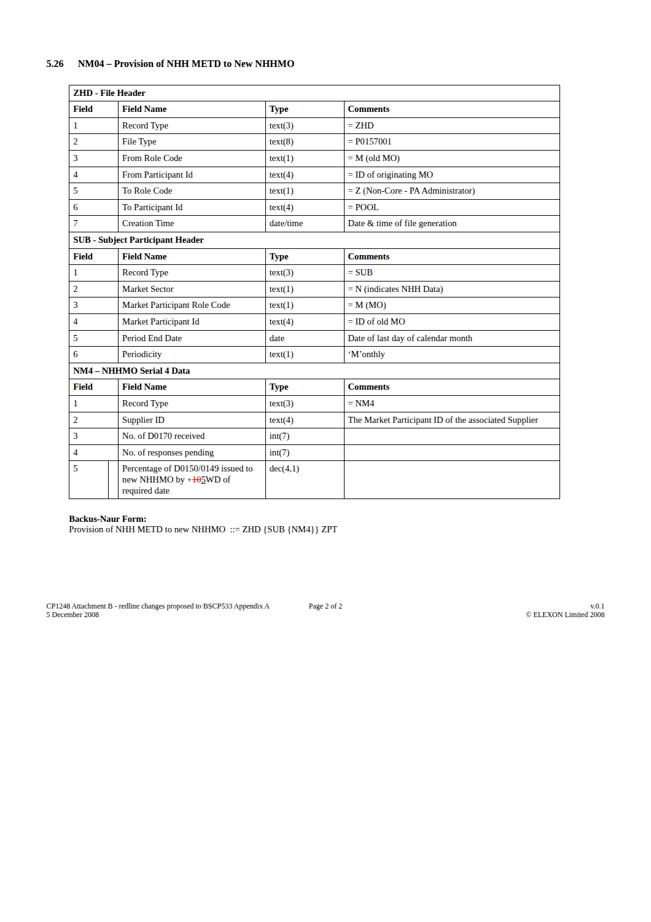5.26 NM04 – Provision of NHH METD to New NHHMO
| ZHD - File Header |
| Field | Field Name | Type | Comments |
| 1 | Record Type | text(3) | = ZHD |
| 2 | File Type | text(8) | = P0157001 |
| 3 | From Role Code | text(1) | = M (old MO) |
| 4 | From Participant Id | text(4) | = ID of originating MO |
| 5 | To Role Code | text(1) | = Z (Non-Core - PA Administrator) |
| 6 | To Participant Id | text(4) | = POOL |
| 7 | Creation Time | date/time | Date & time of file generation |
| SUB - Subject Participant Header |
| Field | Field Name | Type | Comments |
| 1 | Record Type | text(3) | = SUB |
| 2 | Market Sector | text(1) | = N (indicates NHH Data) |
| 3 | Market Participant Role Code | text(1) | = M (MO) |
| 4 | Market Participant Id | text(4) | = ID of old MO |
| 5 | Period End Date | date | Date of last day of calendar month |
| 6 | Periodicity | text(1) | ‘M’onthly |
| NM4 – NHHMO Serial 4 Data |
| Field | Field Name | Type | Comments |
| 1 | Record Type | text(3) | = NM4 |
| 2 | Supplier ID | text(4) | The Market Participant ID of the associated Supplier |
| 3 | No. of D0170 received | int(7) | |
| 4 | No. of responses pending | int(7) | |
| 5 | Percentage of D0150/0149 issued to new NHHMO by + 10 5 WD of required date | dec(4,1) | |
Backus-Naur Form:
Provision of NHH METD to new NHHMO ::= ZHD {SUB {NM4}} ZPT
| CP1248 Attachment B - redline changes proposed to BSCP533 Appendix A | v.0.1 |
| 5 December 2008 | © ELEXON Limited 2008 |
Page 2 of 2